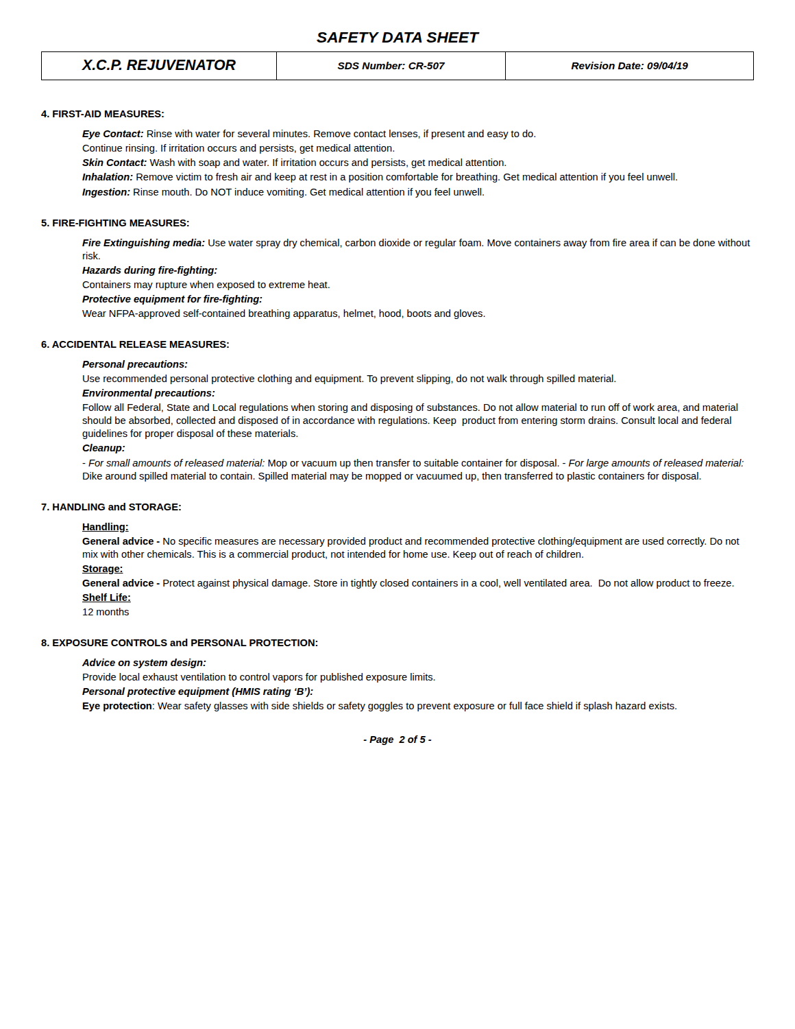SAFETY DATA SHEET
| X.C.P. REJUVENATOR | SDS Number: CR-507 | Revision Date: 09/04/19 |
4. FIRST-AID MEASURES:
Eye Contact: Rinse with water for several minutes. Remove contact lenses, if present and easy to do.
Continue rinsing. If irritation occurs and persists, get medical attention.
Skin Contact: Wash with soap and water. If irritation occurs and persists, get medical attention.
Inhalation: Remove victim to fresh air and keep at rest in a position comfortable for breathing. Get medical attention if you feel unwell.
Ingestion: Rinse mouth. Do NOT induce vomiting. Get medical attention if you feel unwell.
5. FIRE-FIGHTING MEASURES:
Fire Extinguishing media: Use water spray dry chemical, carbon dioxide or regular foam. Move containers away from fire area if can be done without risk.
Hazards during fire-fighting:
Containers may rupture when exposed to extreme heat.
Protective equipment for fire-fighting:
Wear NFPA-approved self-contained breathing apparatus, helmet, hood, boots and gloves.
6. ACCIDENTAL RELEASE MEASURES:
Personal precautions:
Use recommended personal protective clothing and equipment. To prevent slipping, do not walk through spilled material.
Environmental precautions:
Follow all Federal, State and Local regulations when storing and disposing of substances. Do not allow material to run off of work area, and material should be absorbed, collected and disposed of in accordance with regulations. Keep product from entering storm drains. Consult local and federal guidelines for proper disposal of these materials.
Cleanup:
- For small amounts of released material: Mop or vacuum up then transfer to suitable container for disposal. - For large amounts of released material: Dike around spilled material to contain. Spilled material may be mopped or vacuumed up, then transferred to plastic containers for disposal.
7. HANDLING and STORAGE:
Handling:
General advice - No specific measures are necessary provided product and recommended protective clothing/equipment are used correctly. Do not mix with other chemicals. This is a commercial product, not intended for home use. Keep out of reach of children.
Storage:
General advice - Protect against physical damage. Store in tightly closed containers in a cool, well ventilated area. Do not allow product to freeze.
Shelf Life:
12 months
8. EXPOSURE CONTROLS and PERSONAL PROTECTION:
Advice on system design:
Provide local exhaust ventilation to control vapors for published exposure limits.
Personal protective equipment (HMIS rating ‘B’):
Eye protection: Wear safety glasses with side shields or safety goggles to prevent exposure or full face shield if splash hazard exists.
- Page 2 of 5 -